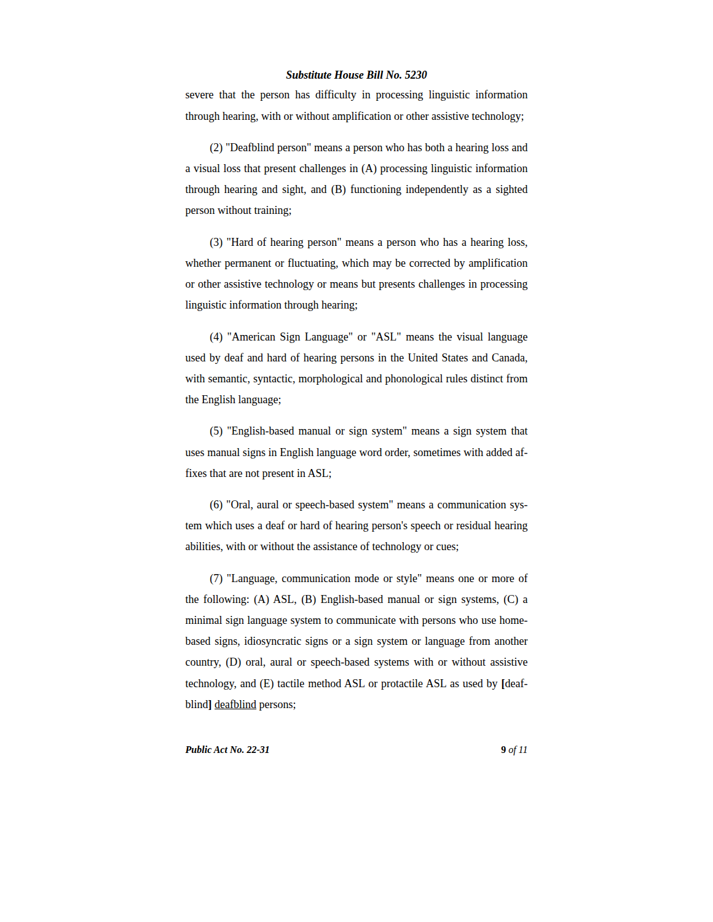Substitute House Bill No. 5230
severe that the person has difficulty in processing linguistic information through hearing, with or without amplification or other assistive technology;
(2) "Deafblind person" means a person who has both a hearing loss and a visual loss that present challenges in (A) processing linguistic information through hearing and sight, and (B) functioning independently as a sighted person without training;
(3) "Hard of hearing person" means a person who has a hearing loss, whether permanent or fluctuating, which may be corrected by amplification or other assistive technology or means but presents challenges in processing linguistic information through hearing;
(4) "American Sign Language" or "ASL" means the visual language used by deaf and hard of hearing persons in the United States and Canada, with semantic, syntactic, morphological and phonological rules distinct from the English language;
(5) "English-based manual or sign system" means a sign system that uses manual signs in English language word order, sometimes with added affixes that are not present in ASL;
(6) "Oral, aural or speech-based system" means a communication system which uses a deaf or hard of hearing person's speech or residual hearing abilities, with or without the assistance of technology or cues;
(7) "Language, communication mode or style" means one or more of the following: (A) ASL, (B) English-based manual or sign systems, (C) a minimal sign language system to communicate with persons who use home-based signs, idiosyncratic signs or a sign system or language from another country, (D) oral, aural or speech-based systems with or without assistive technology, and (E) tactile method ASL or protactile ASL as used by [deaf-blind] deafblind persons;
Public Act No. 22-31 9 of 11